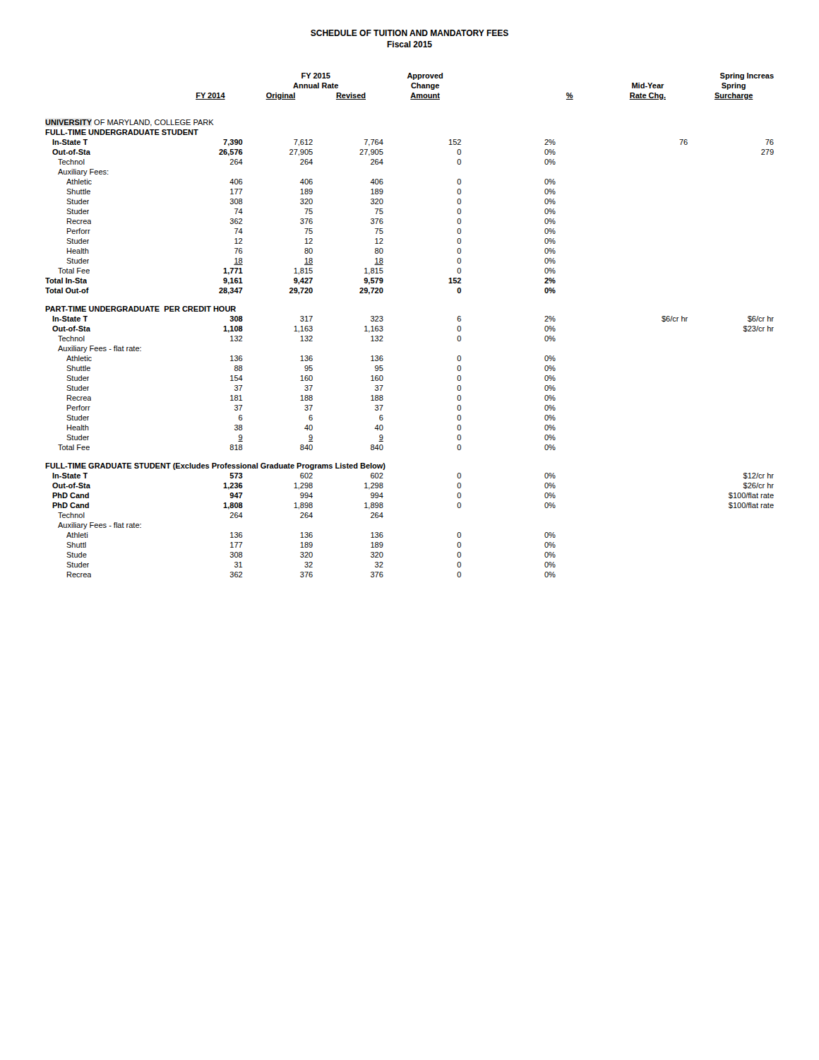SCHEDULE OF TUITION AND MANDATORY FEES
Fiscal 2015
| | | FY 2015 | Approved | | | Spring Increas |
| | | Annual Rate | Change | | | Mid-Year | Spring |
| | FY 2014 | Original | Revised | Amount | | % | Rate Chg. | Surcharge |
| UNIVERSITY OF MARYLAND, COLLEGE PARK |
| FULL-TIME UNDERGRADUATE STUDENT |
| In-State T | 7,390 | 7,612 | 7,764 | 152 | | 2% | 76 | 76 |
| Out-of-Sta | 26,576 | 27,905 | 27,905 | 0 | | 0% | | 279 |
| Technol | 264 | 264 | 264 | 0 | | 0% | | |
| Auxiliary Fees: | | | | | | | | |
| Athletic | 406 | 406 | 406 | 0 | | 0% | | |
| Shuttle | 177 | 189 | 189 | 0 | | 0% | | |
| Studer | 308 | 320 | 320 | 0 | | 0% | | |
| Studer | 74 | 75 | 75 | 0 | | 0% | | |
| Recrea | 362 | 376 | 376 | 0 | | 0% | | |
| Perforr | 74 | 75 | 75 | 0 | | 0% | | |
| Studer | 12 | 12 | 12 | 0 | | 0% | | |
| Health | 76 | 80 | 80 | 0 | | 0% | | |
| Studer | 18 | 18 | 18 | 0 | | 0% | | |
| Total Fee | 1,771 | 1,815 | 1,815 | 0 | | 0% | | |
| Total In-Sta | 9,161 | 9,427 | 9,579 | 152 | | 2% | | |
| Total Out-of | 28,347 | 29,720 | 29,720 | 0 | | 0% | | |
| PART-TIME UNDERGRADUATE PER CREDIT HOUR |
| In-State T | 308 | 317 | 323 | 6 | | 2% | $6/cr hr | $6/cr hr |
| Out-of-Sta | 1,108 | 1,163 | 1,163 | 0 | | 0% | | $23/cr hr |
| Technol | 132 | 132 | 132 | 0 | | 0% | | |
| Auxiliary Fees - flat rate: | | | | | | | | |
| Athletic | 136 | 136 | 136 | 0 | | 0% | | |
| Shuttle | 88 | 95 | 95 | 0 | | 0% | | |
| Studer | 154 | 160 | 160 | 0 | | 0% | | |
| Studer | 37 | 37 | 37 | 0 | | 0% | | |
| Recrea | 181 | 188 | 188 | 0 | | 0% | | |
| Perforr | 37 | 37 | 37 | 0 | | 0% | | |
| Studer | 6 | 6 | 6 | 0 | | 0% | | |
| Health | 38 | 40 | 40 | 0 | | 0% | | |
| Studer | 9 | 9 | 9 | 0 | | 0% | | |
| Total Fee | 818 | 840 | 840 | 0 | | 0% | | |
| FULL-TIME GRADUATE STUDENT (Excludes Professional Graduate Programs Listed Below) |
| In-State T | 573 | 602 | 602 | 0 | | 0% | | $12/cr hr |
| Out-of-Sta | 1,236 | 1,298 | 1,298 | 0 | | 0% | | $26/cr hr |
| PhD Cand | 947 | 994 | 994 | 0 | | 0% | | $100/flat rate |
| PhD Cand | 1,808 | 1,898 | 1,898 | 0 | | 0% | | $100/flat rate |
| Technol | 264 | 264 | 264 | | | | | |
| Auxiliary Fees - flat rate: | | | | | | | | |
| Athleti | 136 | 136 | 136 | 0 | | 0% | | |
| Shuttl | 177 | 189 | 189 | 0 | | 0% | | |
| Stude | 308 | 320 | 320 | 0 | | 0% | | |
| Studer | 31 | 32 | 32 | 0 | | 0% | | |
| Recrea | 362 | 376 | 376 | 0 | | 0% | | |